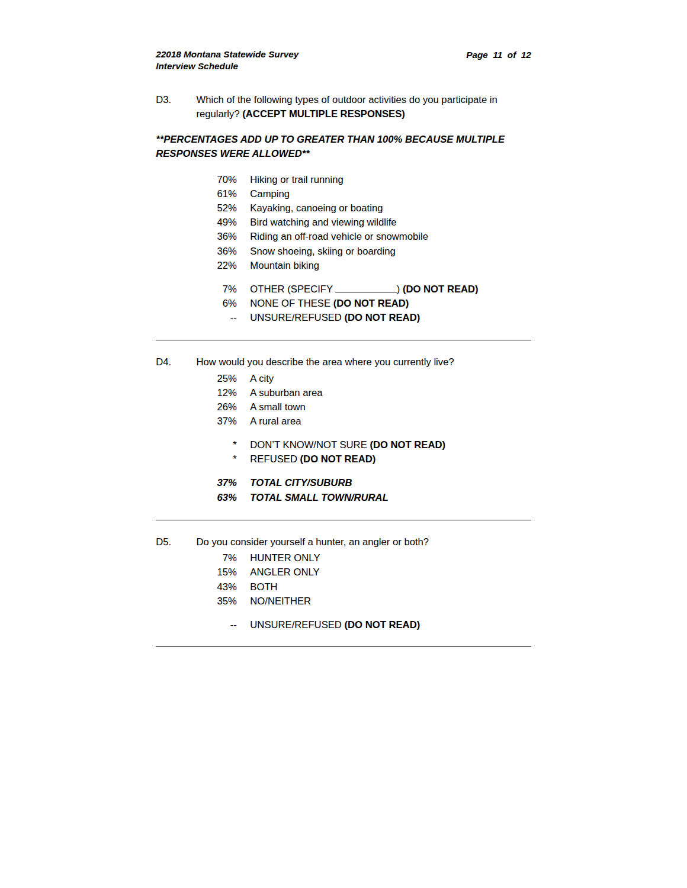22018 Montana Statewide Survey
Interview Schedule
Page 11 of 12
D3.
Which of the following types of outdoor activities do you participate in regularly? (ACCEPT MULTIPLE RESPONSES)
**PERCENTAGES ADD UP TO GREATER THAN 100% BECAUSE MULTIPLE RESPONSES WERE ALLOWED**
70% Hiking or trail running
61% Camping
52% Kayaking, canoeing or boating
49% Bird watching and viewing wildlife
36% Riding an off-road vehicle or snowmobile
36% Snow shoeing, skiing or boarding
22% Mountain biking
7% OTHER (SPECIFY ) (DO NOT READ)
6% NONE OF THESE (DO NOT READ)
--UNSURE/REFUSED (DO NOT READ)
D4.
How would you describe the area where you currently live?
25% A city
12% A suburban area
26% A small town
37% A rural area
*DON’T KNOW/NOT SURE (DO NOT READ)
*REFUSED (DO NOT READ)
37% TOTAL CITY/SUBURB
63% TOTAL SMALL TOWN/RURAL
D5.
Do you consider yourself a hunter, an angler or both?
7% HUNTER ONLY
15% ANGLER ONLY
43% BOTH
35% NO/NEITHER
--UNSURE/REFUSED (DO NOT READ)